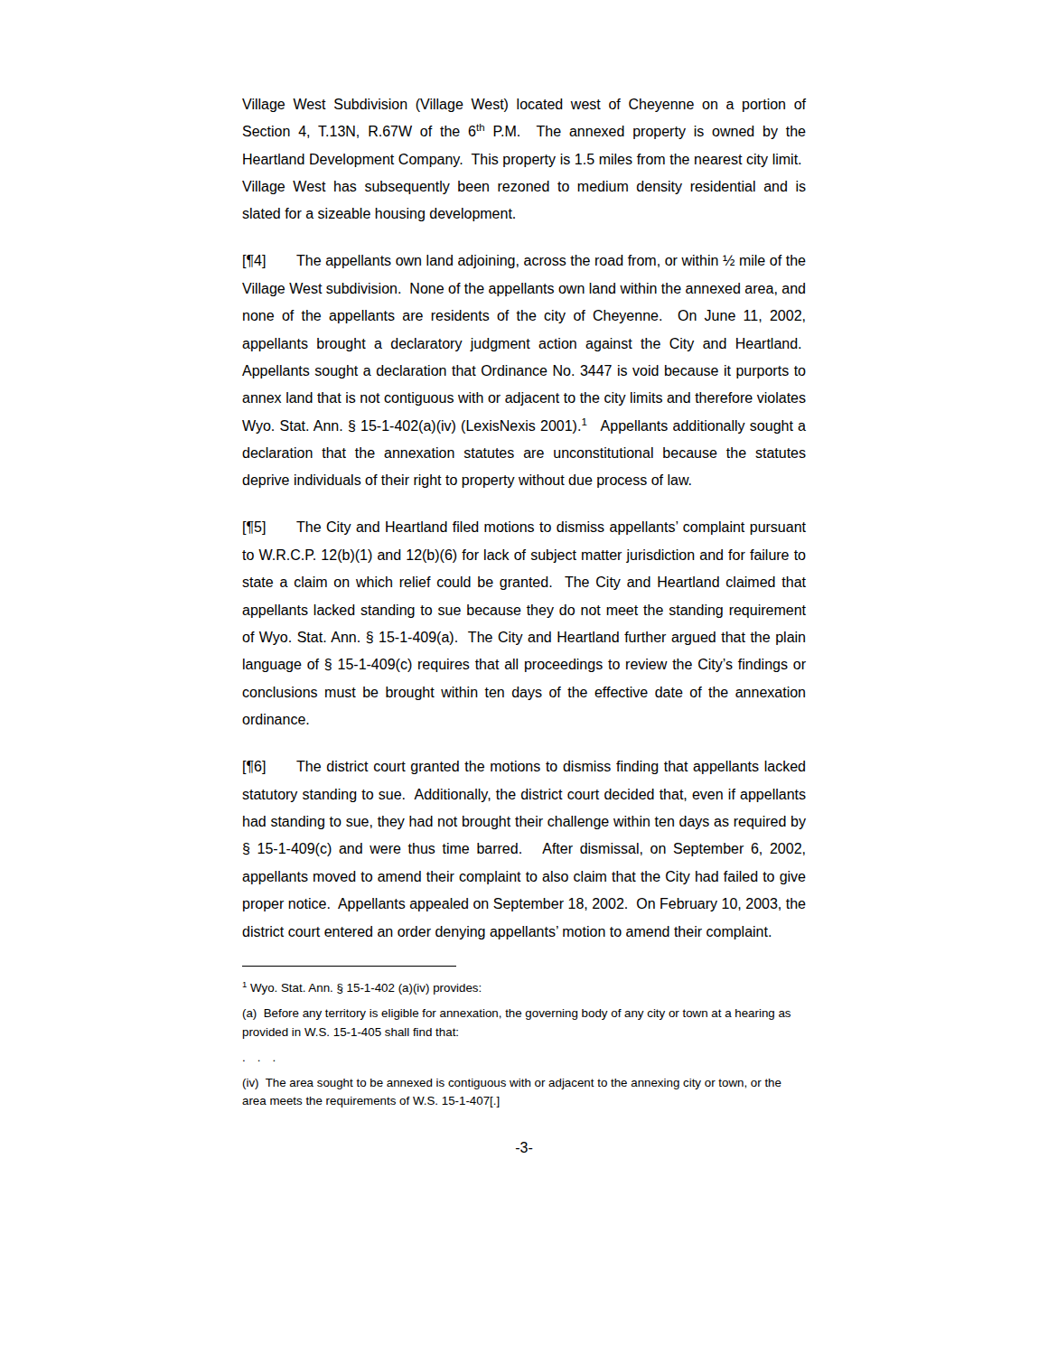Village West Subdivision (Village West) located west of Cheyenne on a portion of Section 4, T.13N, R.67W of the 6th P.M. The annexed property is owned by the Heartland Development Company. This property is 1.5 miles from the nearest city limit. Village West has subsequently been rezoned to medium density residential and is slated for a sizeable housing development.
[¶4] The appellants own land adjoining, across the road from, or within ½ mile of the Village West subdivision. None of the appellants own land within the annexed area, and none of the appellants are residents of the city of Cheyenne. On June 11, 2002, appellants brought a declaratory judgment action against the City and Heartland. Appellants sought a declaration that Ordinance No. 3447 is void because it purports to annex land that is not contiguous with or adjacent to the city limits and therefore violates Wyo. Stat. Ann. § 15-1-402(a)(iv) (LexisNexis 2001).1 Appellants additionally sought a declaration that the annexation statutes are unconstitutional because the statutes deprive individuals of their right to property without due process of law.
[¶5] The City and Heartland filed motions to dismiss appellants’ complaint pursuant to W.R.C.P. 12(b)(1) and 12(b)(6) for lack of subject matter jurisdiction and for failure to state a claim on which relief could be granted. The City and Heartland claimed that appellants lacked standing to sue because they do not meet the standing requirement of Wyo. Stat. Ann. § 15-1-409(a). The City and Heartland further argued that the plain language of § 15-1-409(c) requires that all proceedings to review the City’s findings or conclusions must be brought within ten days of the effective date of the annexation ordinance.
[¶6] The district court granted the motions to dismiss finding that appellants lacked statutory standing to sue. Additionally, the district court decided that, even if appellants had standing to sue, they had not brought their challenge within ten days as required by § 15-1-409(c) and were thus time barred. After dismissal, on September 6, 2002, appellants moved to amend their complaint to also claim that the City had failed to give proper notice. Appellants appealed on September 18, 2002. On February 10, 2003, the district court entered an order denying appellants’ motion to amend their complaint.
1 Wyo. Stat. Ann. § 15-1-402 (a)(iv) provides:
(a) Before any territory is eligible for annexation, the governing body of any city or town at a hearing as provided in W.S. 15-1-405 shall find that:
. . .
(iv) The area sought to be annexed is contiguous with or adjacent to the annexing city or town, or the area meets the requirements of W.S. 15-1-407[.]
-3-